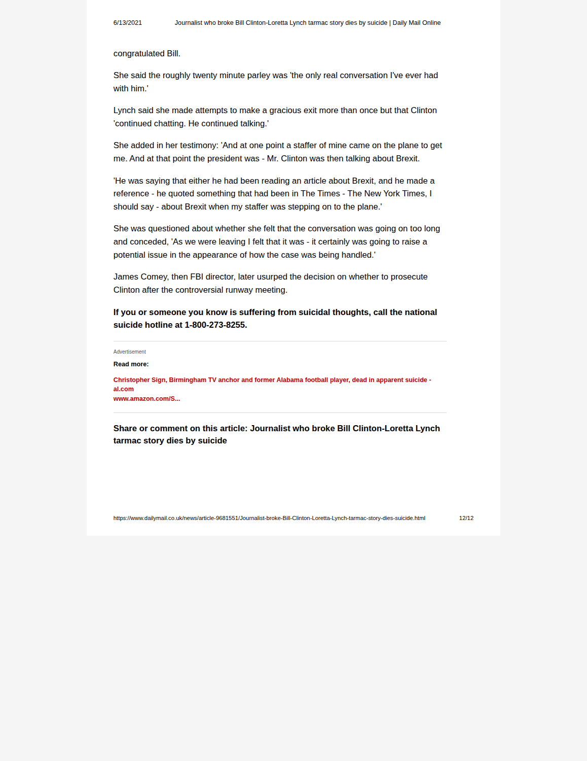6/13/2021 Journalist who broke Bill Clinton-Loretta Lynch tarmac story dies by suicide | Daily Mail Online
congratulated Bill.
She said the roughly twenty minute parley was 'the only real conversation I've ever had with him.'
Lynch said she made attempts to make a gracious exit more than once but that Clinton 'continued chatting. He continued talking.'
She added in her testimony: 'And at one point a staffer of mine came on the plane to get me. And at that point the president was - Mr. Clinton was then talking about Brexit.
'He was saying that either he had been reading an article about Brexit, and he made a reference - he quoted something that had been in The Times - The New York Times, I should say - about Brexit when my staffer was stepping on to the plane.'
She was questioned about whether she felt that the conversation was going on too long and conceded, 'As we were leaving I felt that it was - it certainly was going to raise a potential issue in the appearance of how the case was being handled.'
James Comey, then FBI director, later usurped the decision on whether to prosecute Clinton after the controversial runway meeting.
If you or someone you know is suffering from suicidal thoughts, call the national suicide hotline at 1-800-273-8255.
Advertisement
Read more:
Christopher Sign, Birmingham TV anchor and former Alabama football player, dead in apparent suicide - al.com www.amazon.com/S...
Share or comment on this article: Journalist who broke Bill Clinton-Loretta Lynch tarmac story dies by suicide
https://www.dailymail.co.uk/news/article-9681551/Journalist-broke-Bill-Clinton-Loretta-Lynch-tarmac-story-dies-suicide.html 12/12